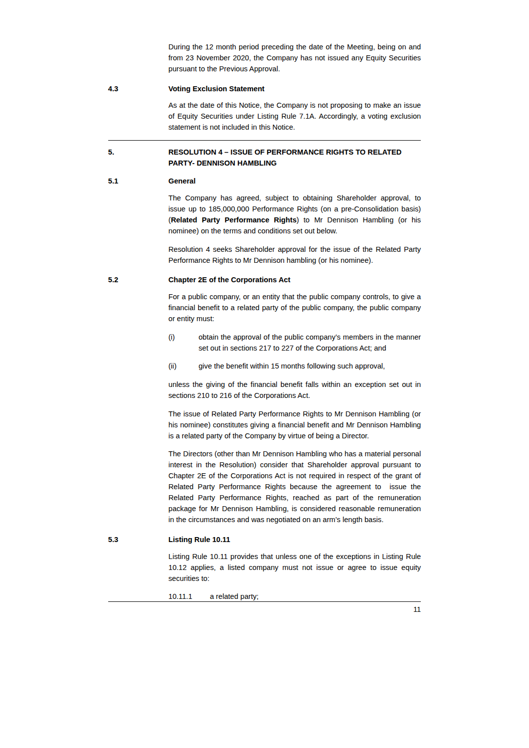During the 12 month period preceding the date of the Meeting, being on and from 23 November 2020, the Company has not issued any Equity Securities pursuant to the Previous Approval.
4.3 Voting Exclusion Statement
As at the date of this Notice, the Company is not proposing to make an issue of Equity Securities under Listing Rule 7.1A. Accordingly, a voting exclusion statement is not included in this Notice.
5. Resolution 4 – Issue of Performance Rights to Related Party- Dennison Hambling
5.1 General
The Company has agreed, subject to obtaining Shareholder approval, to issue up to 185,000,000 Performance Rights (on a pre-Consolidation basis) (Related Party Performance Rights) to Mr Dennison Hambling (or his nominee) on the terms and conditions set out below.
Resolution 4 seeks Shareholder approval for the issue of the Related Party Performance Rights to Mr Dennison hambling (or his nominee).
5.2 Chapter 2E of the Corporations Act
For a public company, or an entity that the public company controls, to give a financial benefit to a related party of the public company, the public company or entity must:
(i) obtain the approval of the public company’s members in the manner set out in sections 217 to 227 of the Corporations Act; and
(ii) give the benefit within 15 months following such approval,
unless the giving of the financial benefit falls within an exception set out in sections 210 to 216 of the Corporations Act.
The issue of Related Party Performance Rights to Mr Dennison Hambling (or his nominee) constitutes giving a financial benefit and Mr Dennison Hambling is a related party of the Company by virtue of being a Director.
The Directors (other than Mr Dennison Hambling who has a material personal interest in the Resolution) consider that Shareholder approval pursuant to Chapter 2E of the Corporations Act is not required in respect of the grant of Related Party Performance Rights because the agreement to issue the Related Party Performance Rights, reached as part of the remuneration package for Mr Dennison Hambling, is considered reasonable remuneration in the circumstances and was negotiated on an arm’s length basis.
5.3 Listing Rule 10.11
Listing Rule 10.11 provides that unless one of the exceptions in Listing Rule 10.12 applies, a listed company must not issue or agree to issue equity securities to:
10.11.1 a related party;
11